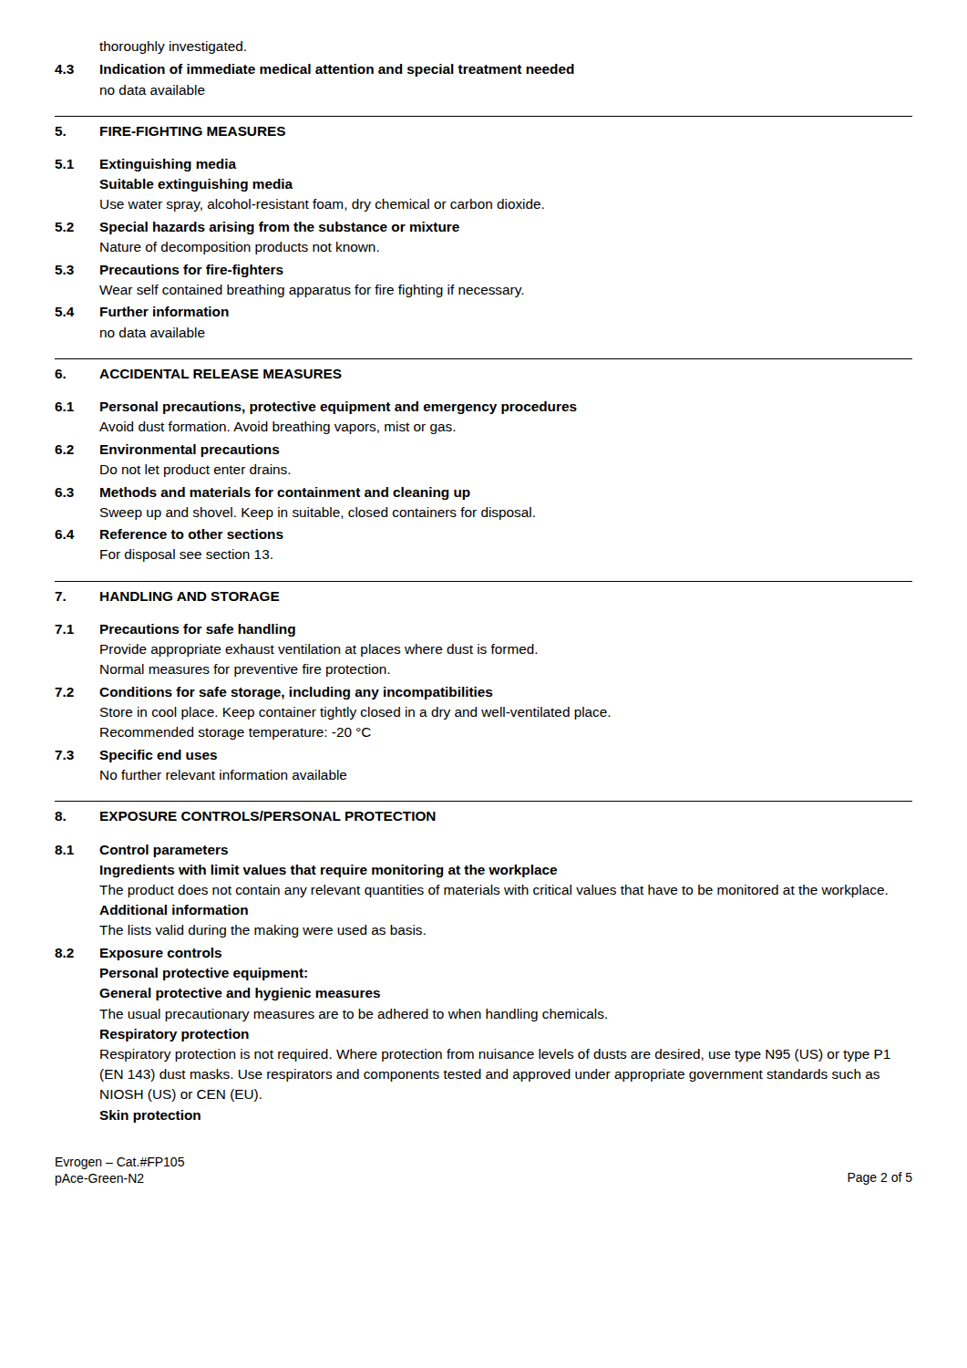thoroughly investigated.
4.3
Indication of immediate medical attention and special treatment needed
no data available
5.
FIRE-FIGHTING MEASURES
5.1
Extinguishing media
Suitable extinguishing media
Use water spray, alcohol-resistant foam, dry chemical or carbon dioxide.
5.2
Special hazards arising from the substance or mixture
Nature of decomposition products not known.
5.3
Precautions for fire-fighters
Wear self contained breathing apparatus for fire fighting if necessary.
5.4
Further information
no data available
6.
ACCIDENTAL RELEASE MEASURES
6.1
Personal precautions, protective equipment and emergency procedures
Avoid dust formation. Avoid breathing vapors, mist or gas.
6.2
Environmental precautions
Do not let product enter drains.
6.3
Methods and materials for containment and cleaning up
Sweep up and shovel. Keep in suitable, closed containers for disposal.
6.4
Reference to other sections
For disposal see section 13.
7.
HANDLING AND STORAGE
7.1
Precautions for safe handling
Provide appropriate exhaust ventilation at places where dust is formed.
Normal measures for preventive fire protection.
7.2
Conditions for safe storage, including any incompatibilities
Store in cool place. Keep container tightly closed in a dry and well-ventilated place.
Recommended storage temperature: -20 °C
7.3
Specific end uses
No further relevant information available
8.
EXPOSURE CONTROLS/PERSONAL PROTECTION
8.1
Control parameters
Ingredients with limit values that require monitoring at the workplace
The product does not contain any relevant quantities of materials with critical values that have to be monitored at the workplace.
Additional information
The lists valid during the making were used as basis.
8.2
Exposure controls
Personal protective equipment:
General protective and hygienic measures
The usual precautionary measures are to be adhered to when handling chemicals.
Respiratory protection
Respiratory protection is not required. Where protection from nuisance levels of dusts are desired, use type N95 (US) or type P1 (EN 143) dust masks. Use respirators and components tested and approved under appropriate government standards such as NIOSH (US) or CEN (EU).
Skin protection
Evrogen – Cat.#FP105
pAce-Green-N2
Page 2 of 5